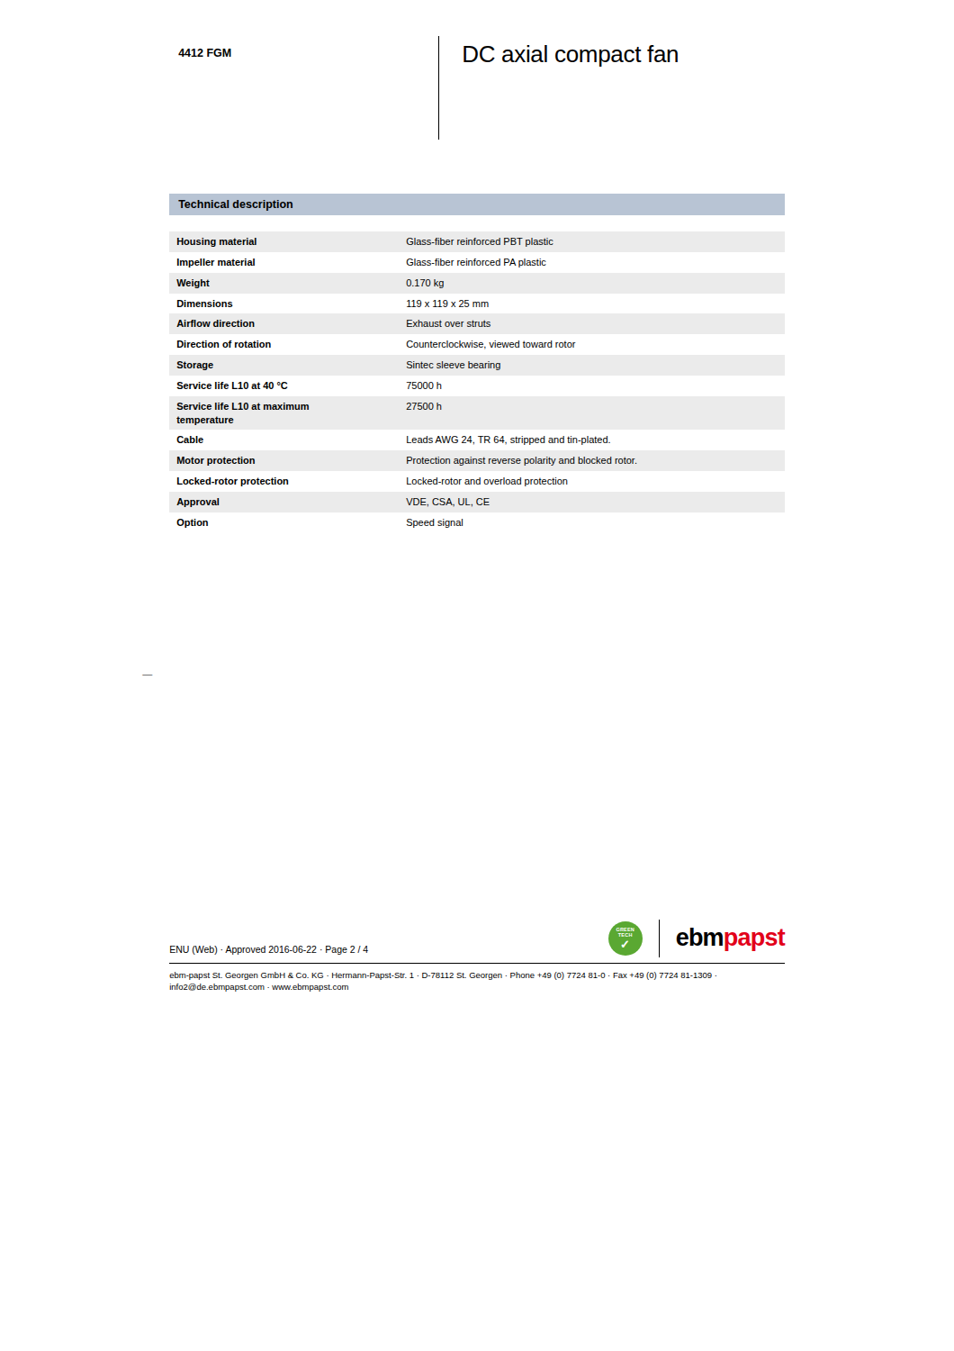4412 FGM
DC axial compact fan
Technical description
| Housing material | Glass-fiber reinforced PBT plastic |
| Impeller material | Glass-fiber reinforced PA plastic |
| Weight | 0.170 kg |
| Dimensions | 119 x 119 x 25 mm |
| Airflow direction | Exhaust over struts |
| Direction of rotation | Counterclockwise, viewed toward rotor |
| Storage | Sintec sleeve bearing |
| Service life L10 at 40 °C | 75000 h |
| Service life L10 at maximum temperature | 27500 h |
| Cable | Leads AWG 24, TR 64, stripped and tin-plated. |
| Motor protection | Protection against reverse polarity and blocked rotor. |
| Locked-rotor protection | Locked-rotor and overload protection |
| Approval | VDE, CSA, UL, CE |
| Option | Speed signal |
—
ENU (Web) · Approved 2016-06-22 · Page 2 / 4
GREEN TECH ✓
ebm papst
ebm-papst St. Georgen GmbH & Co. KG · Hermann-Papst-Str. 1 · D-78112 St. Georgen · Phone +49 (0) 7724 81-0 · Fax +49 (0) 7724 81-1309 · info2@de.ebmpapst.com · www.ebmpapst.com